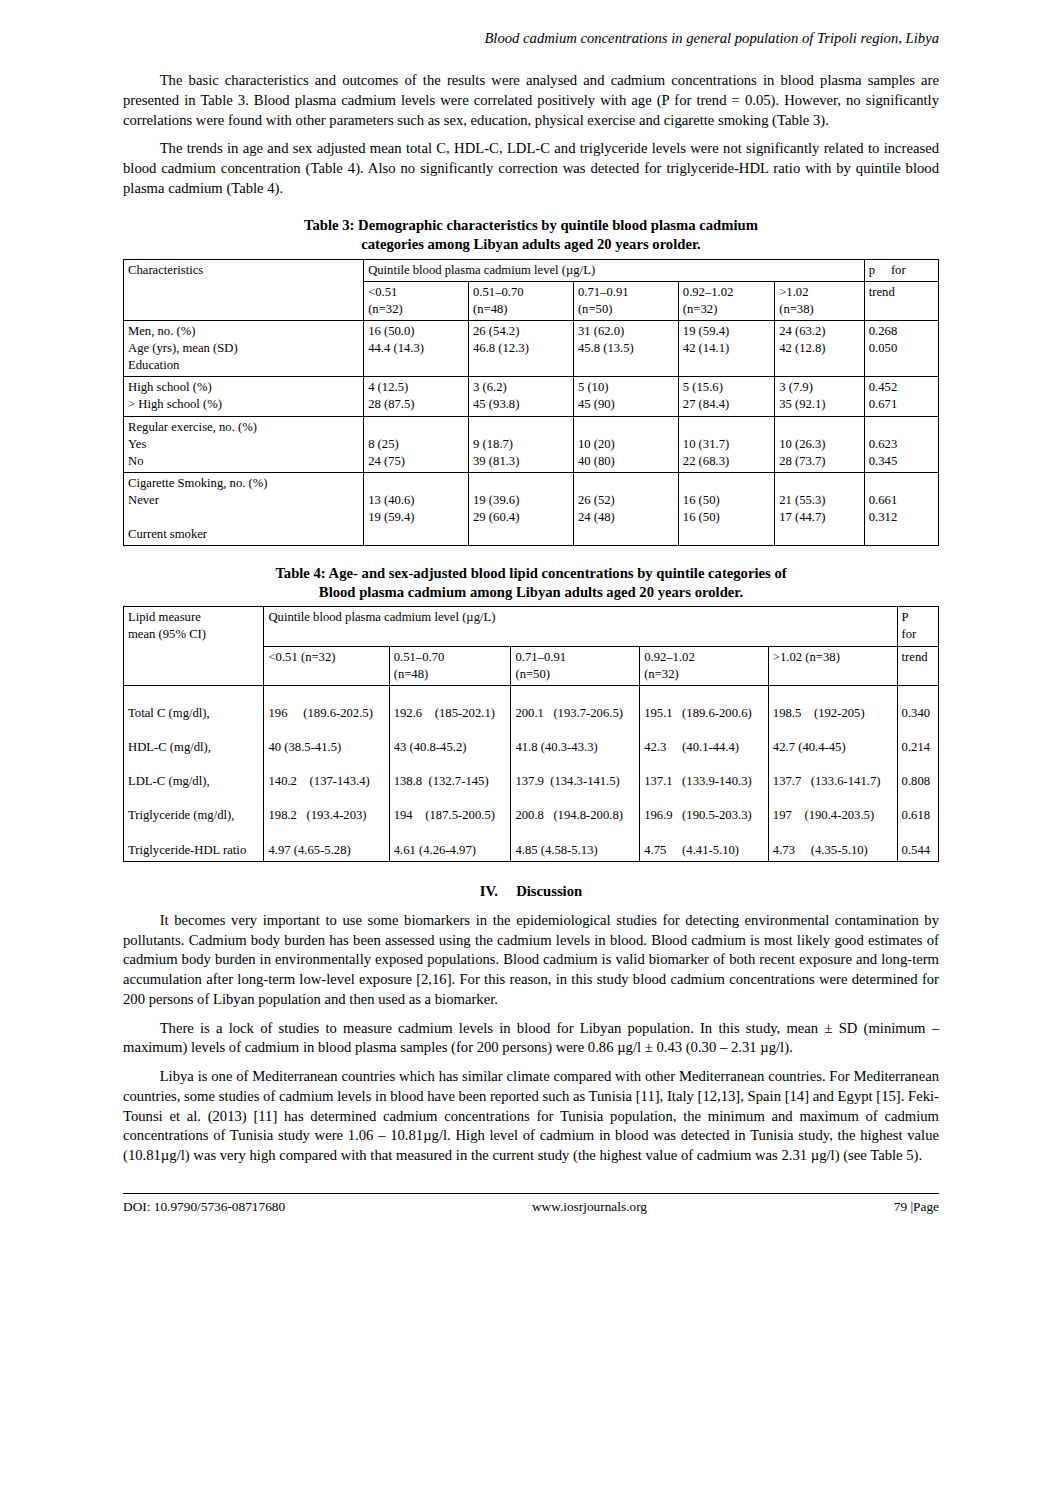Blood cadmium concentrations in general population of Tripoli region, Libya
The basic characteristics and outcomes of the results were analysed and cadmium concentrations in blood plasma samples are presented in Table 3. Blood plasma cadmium levels were correlated positively with age (P for trend = 0.05). However, no significantly correlations were found with other parameters such as sex, education, physical exercise and cigarette smoking (Table 3).
The trends in age and sex adjusted mean total C, HDL-C, LDL-C and triglyceride levels were not significantly related to increased blood cadmium concentration (Table 4). Also no significantly correction was detected for triglyceride-HDL ratio with by quintile blood plasma cadmium (Table 4).
Table 3: Demographic characteristics by quintile blood plasma cadmium
categories among Libyan adults aged 20 years orolder.
| Characteristics | Quintile blood plasma cadmium level (µg/L) | p for |
| --- | --- | --- |
| <0.51 (n=32) | 0.51–0.70 (n=48) | 0.71–0.91 (n=50) | 0.92–1.02 (n=32) | >1.02 (n=38) | trend |
| Men, no. (%) Age (yrs), mean (SD) Education | 16 (50.0) 44.4 (14.3) | 26 (54.2) 46.8 (12.3) | 31 (62.0) 45.8 (13.5) | 19 (59.4) 42 (14.1) | 24 (63.2) 42 (12.8) | 0.268 0.050 |
| High school (%) > High school (%) | 4 (12.5) 28 (87.5) | 3 (6.2) 45 (93.8) | 5 (10) 45 (90) | 5 (15.6) 27 (84.4) | 3 (7.9) 35 (92.1) | 0.452 0.671 |
| Regular exercise, no. (%) Yes No | 8 (25) 24 (75) | 9 (18.7) 39 (81.3) | 10 (20) 40 (80) | 10 (31.7) 22 (68.3) | 10 (26.3) 28 (73.7) | 0.623 0.345 |
| Cigarette Smoking, no. (%) Never Current smoker | 13 (40.6) 19 (59.4) | 19 (39.6) 29 (60.4) | 26 (52) 24 (48) | 16 (50) 16 (50) | 21 (55.3) 17 (44.7) | 0.661 0.312 |
Table 4: Age- and sex-adjusted blood lipid concentrations by quintile categories of
Blood plasma cadmium among Libyan adults aged 20 years orolder.
| Lipid measure mean (95% CI) | Quintile blood plasma cadmium level (µg/L) | P for |
| --- | --- | --- |
| <0.51 (n=32) | 0.51–0.70 (n=48) | 0.71–0.91 (n=50) | 0.92–1.02 (n=32) | >1.02 (n=38) | trend |
| Total C (mg/dl), HDL-C (mg/dl), LDL-C (mg/dl), Triglyceride (mg/dl), Triglyceride-HDL ratio | 196 (189.6-202.5) 40 (38.5-41.5) 140.2 (137-143.4) 198.2 (193.4-203) 4.97 (4.65-5.28) | 192.6 (185-202.1) 43 (40.8-45.2) 138.8 (132.7-145) 194 (187.5-200.5) 4.61 (4.26-4.97) | 200.1 (193.7-206.5) 41.8 (40.3-43.3) 137.9 (134.3-141.5) 200.8 (194.8-200.8) 4.85 (4.58-5.13) | 195.1 (189.6-200.6) 42.3 (40.1-44.4) 137.1 (133.9-140.3) 196.9 (190.5-203.3) 4.75 (4.41-5.10) | 198.5 (192-205) 42.7 (40.4-45) 137.7 (133.6-141.7) 197 (190.4-203.5) 4.73 (4.35-5.10) | 0.340 0.214 0.808 0.618 0.544 |
IV. Discussion
It becomes very important to use some biomarkers in the epidemiological studies for detecting environmental contamination by pollutants. Cadmium body burden has been assessed using the cadmium levels in blood. Blood cadmium is most likely good estimates of cadmium body burden in environmentally exposed populations. Blood cadmium is valid biomarker of both recent exposure and long-term accumulation after long-term low-level exposure [2,16]. For this reason, in this study blood cadmium concentrations were determined for 200 persons of Libyan population and then used as a biomarker.
There is a lock of studies to measure cadmium levels in blood for Libyan population. In this study, mean ± SD (minimum – maximum) levels of cadmium in blood plasma samples (for 200 persons) were 0.86 µg/l ± 0.43 (0.30 – 2.31 µg/l).
Libya is one of Mediterranean countries which has similar climate compared with other Mediterranean countries. For Mediterranean countries, some studies of cadmium levels in blood have been reported such as Tunisia [11], Italy [12,13], Spain [14] and Egypt [15]. Feki-Tounsi et al. (2013) [11] has determined cadmium concentrations for Tunisia population, the minimum and maximum of cadmium concentrations of Tunisia study were 1.06 – 10.81µg/l. High level of cadmium in blood was detected in Tunisia study, the highest value (10.81µg/l) was very high compared with that measured in the current study (the highest value of cadmium was 2.31 µg/l) (see Table 5).
DOI: 10.9790/5736-08717680 www.iosrjournals.org 79 |Page